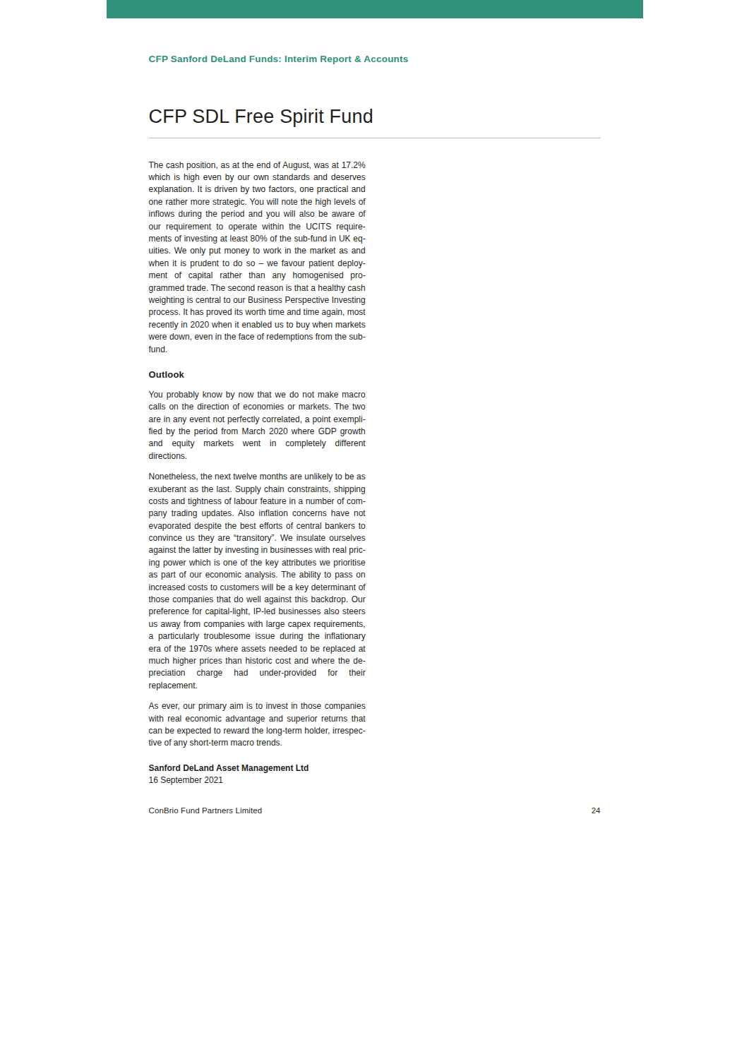CFP Sanford DeLand Funds: Interim Report & Accounts
CFP SDL Free Spirit Fund
The cash position, as at the end of August, was at 17.2% which is high even by our own standards and deserves explanation. It is driven by two factors, one practical and one rather more strategic. You will note the high levels of inflows during the period and you will also be aware of our requirement to operate within the UCITS requirements of investing at least 80% of the sub-fund in UK equities. We only put money to work in the market as and when it is prudent to do so – we favour patient deployment of capital rather than any homogenised programmed trade. The second reason is that a healthy cash weighting is central to our Business Perspective Investing process. It has proved its worth time and time again, most recently in 2020 when it enabled us to buy when markets were down, even in the face of redemptions from the sub-fund.
Outlook
You probably know by now that we do not make macro calls on the direction of economies or markets. The two are in any event not perfectly correlated, a point exemplified by the period from March 2020 where GDP growth and equity markets went in completely different directions.
Nonetheless, the next twelve months are unlikely to be as exuberant as the last. Supply chain constraints, shipping costs and tightness of labour feature in a number of company trading updates. Also inflation concerns have not evaporated despite the best efforts of central bankers to convince us they are “transitory”. We insulate ourselves against the latter by investing in businesses with real pricing power which is one of the key attributes we prioritise as part of our economic analysis. The ability to pass on increased costs to customers will be a key determinant of those companies that do well against this backdrop. Our preference for capital-light, IP-led businesses also steers us away from companies with large capex requirements, a particularly troublesome issue during the inflationary era of the 1970s where assets needed to be replaced at much higher prices than historic cost and where the depreciation charge had under-provided for their replacement.
As ever, our primary aim is to invest in those companies with real economic advantage and superior returns that can be expected to reward the long-term holder, irrespective of any short-term macro trends.
Sanford DeLand Asset Management Ltd
16 September 2021
ConBrio Fund Partners Limited
24